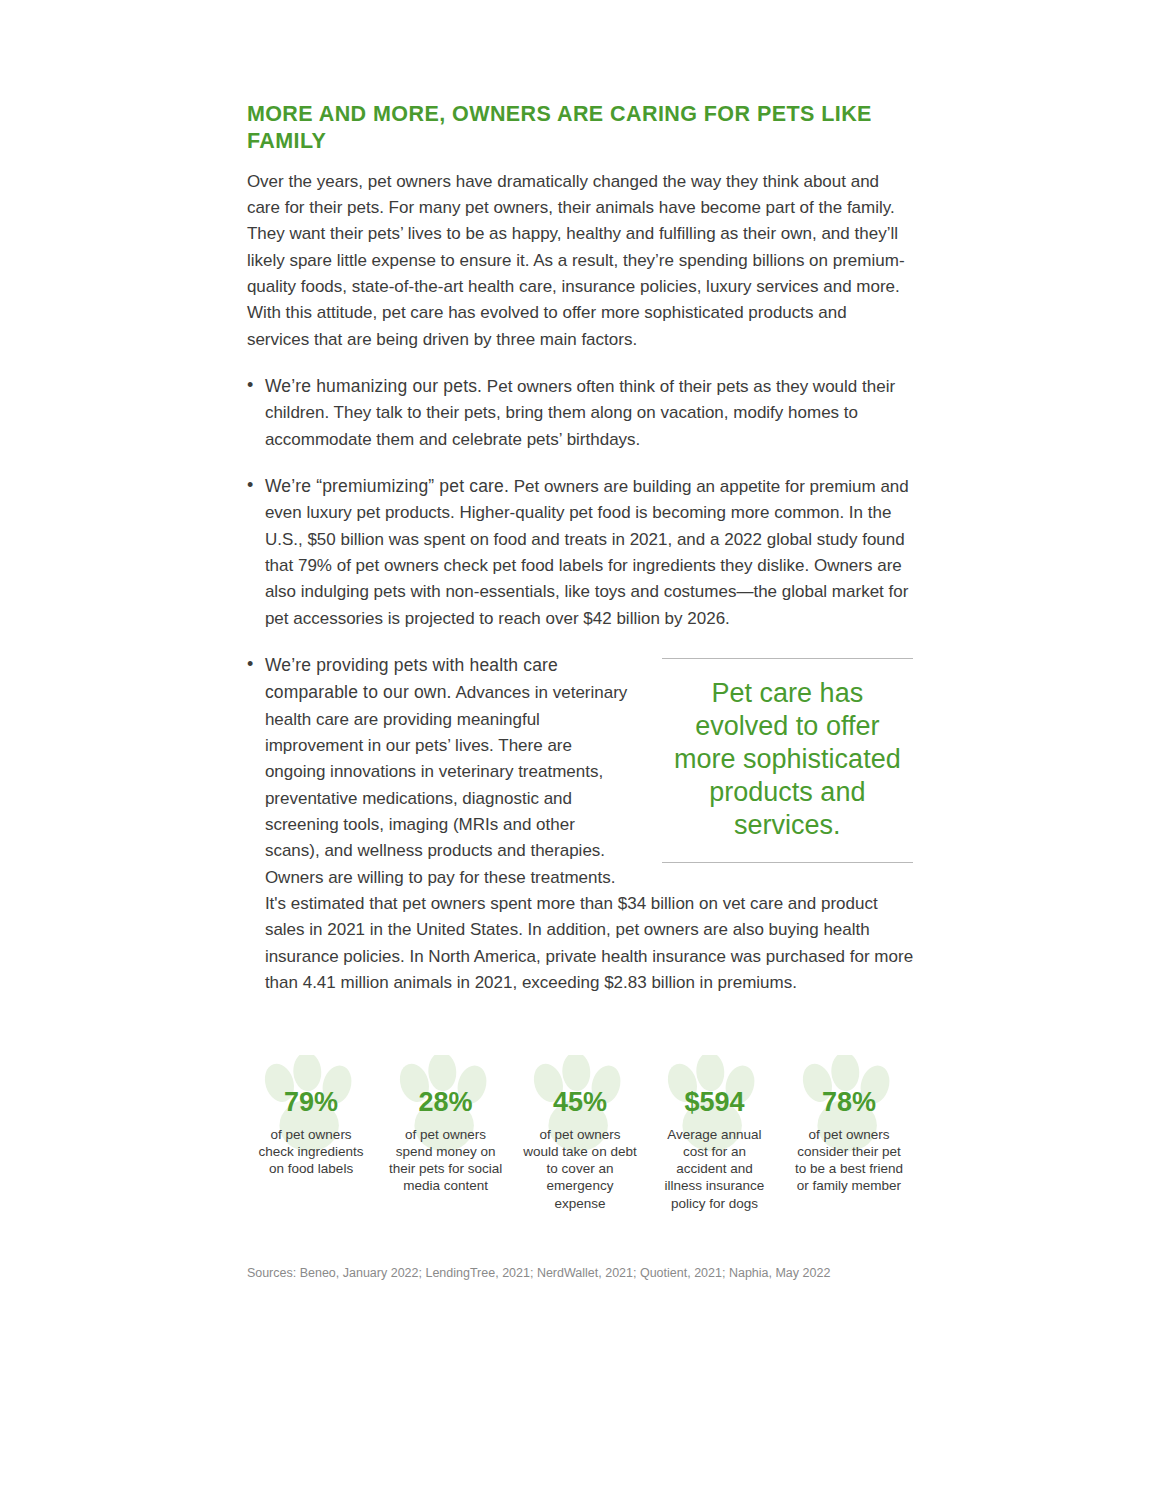More and more, owners are caring for pets like family
Over the years, pet owners have dramatically changed the way they think about and care for their pets. For many pet owners, their animals have become part of the family. They want their pets’ lives to be as happy, healthy and fulfilling as their own, and they’ll likely spare little expense to ensure it. As a result, they’re spending billions on premium-quality foods, state-of-the-art health care, insurance policies, luxury services and more. With this attitude, pet care has evolved to offer more sophisticated products and services that are being driven by three main factors.
We’re humanizing our pets. Pet owners often think of their pets as they would their children. They talk to their pets, bring them along on vacation, modify homes to accommodate them and celebrate pets’ birthdays.
We’re “premiumizing” pet care. Pet owners are building an appetite for premium and even luxury pet products. Higher-quality pet food is becoming more common. In the U.S., $50 billion was spent on food and treats in 2021, and a 2022 global study found that 79% of pet owners check pet food labels for ingredients they dislike. Owners are also indulging pets with non-essentials, like toys and costumes—the global market for pet accessories is projected to reach over $42 billion by 2026.
Pet care has evolved to offer more sophisticated products and services. We’re providing pets with health care comparable to our own. Advances in veterinary health care are providing meaningful improvement in our pets’ lives. There are ongoing innovations in veterinary treatments, preventative medications, diagnostic and screening tools, imaging (MRIs and other scans), and wellness products and therapies. Owners are willing to pay for these treatments. It's estimated that pet owners spent more than $34 billion on vet care and product sales in 2021 in the United States. In addition, pet owners are also buying health insurance policies. In North America, private health insurance was purchased for more than 4.41 million animals in 2021, exceeding $2.83 billion in premiums.
79%
of pet owners check ingredients on food labels
28%
of pet owners spend money on their pets for social media content
45%
of pet owners would take on debt to cover an emergency expense
$594
Average annual cost for an accident and illness insurance policy for dogs
78%
of pet owners consider their pet to be a best friend or family member
Sources: Beneo, January 2022; LendingTree, 2021; NerdWallet, 2021; Quotient, 2021; Naphia, May 2022